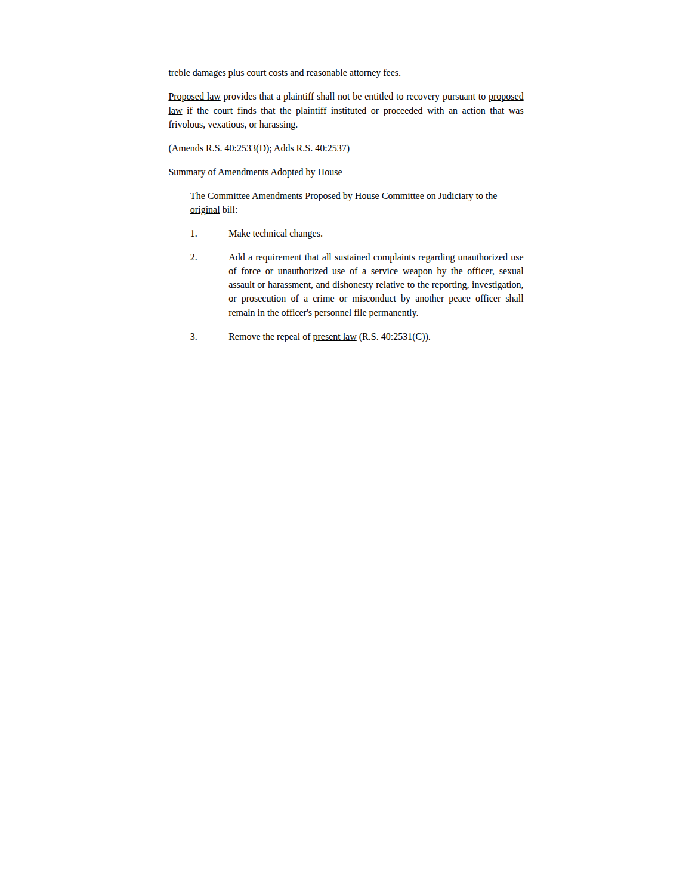treble damages plus court costs and reasonable attorney fees.
Proposed law provides that a plaintiff shall not be entitled to recovery pursuant to proposed law if the court finds that the plaintiff instituted or proceeded with an action that was frivolous, vexatious, or harassing.
(Amends R.S. 40:2533(D); Adds R.S. 40:2537)
Summary of Amendments Adopted by House
The Committee Amendments Proposed by House Committee on Judiciary to the original bill:
1. Make technical changes.
2. Add a requirement that all sustained complaints regarding unauthorized use of force or unauthorized use of a service weapon by the officer, sexual assault or harassment, and dishonesty relative to the reporting, investigation, or prosecution of a crime or misconduct by another peace officer shall remain in the officer's personnel file permanently.
3. Remove the repeal of present law (R.S. 40:2531(C)).